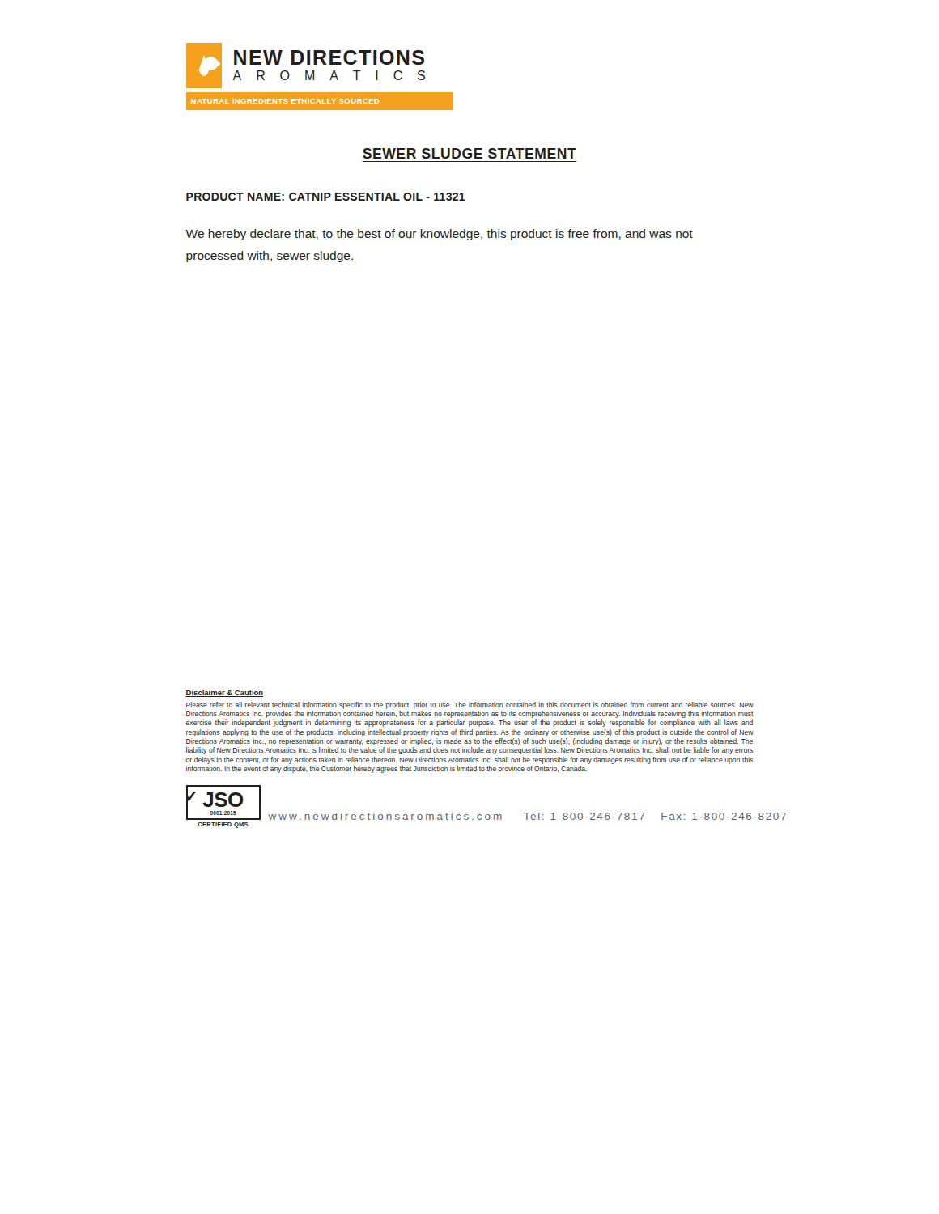NEW DIRECTIONS
A R O M A T I C S
NATURAL INGREDIENTS ETHICALLY SOURCED
SEWER SLUDGE STATEMENT
PRODUCT NAME: CATNIP ESSENTIAL OIL - 11321
We hereby declare that, to the best of our knowledge, this product is free from, and was not processed with, sewer sludge.
Disclaimer & Caution
Please refer to all relevant technical information specific to the product, prior to use. The information contained in this document is obtained from current and reliable sources. New Directions Aromatics Inc. provides the information contained herein, but makes no representation as to its comprehensiveness or accuracy. Individuals receiving this information must exercise their independent judgment in determining its appropriateness for a particular purpose. The user of the product is solely responsible for compliance with all laws and regulations applying to the use of the products, including intellectual property rights of third parties. As the ordinary or otherwise use(s) of this product is outside the control of New Directions Aromatics Inc., no representation or warranty, expressed or implied, is made as to the effect(s) of such use(s), (including damage or injury), or the results obtained. The liability of New Directions Aromatics Inc. is limited to the value of the goods and does not include any consequential loss. New Directions Aromatics Inc. shall not be liable for any errors or delays in the content, or for any actions taken in reliance thereon. New Directions Aromatics Inc. shall not be responsible for any damages resulting from use of or reliance upon this information. In the event of any dispute, the Customer hereby agrees that Jurisdiction is limited to the province of Ontario, Canada.
✓
JSO
9001:2015
CERTIFIED QMS
www.newdirectionsaromatics.com Tel: 1-800-246-7817 Fax: 1-800-246-8207